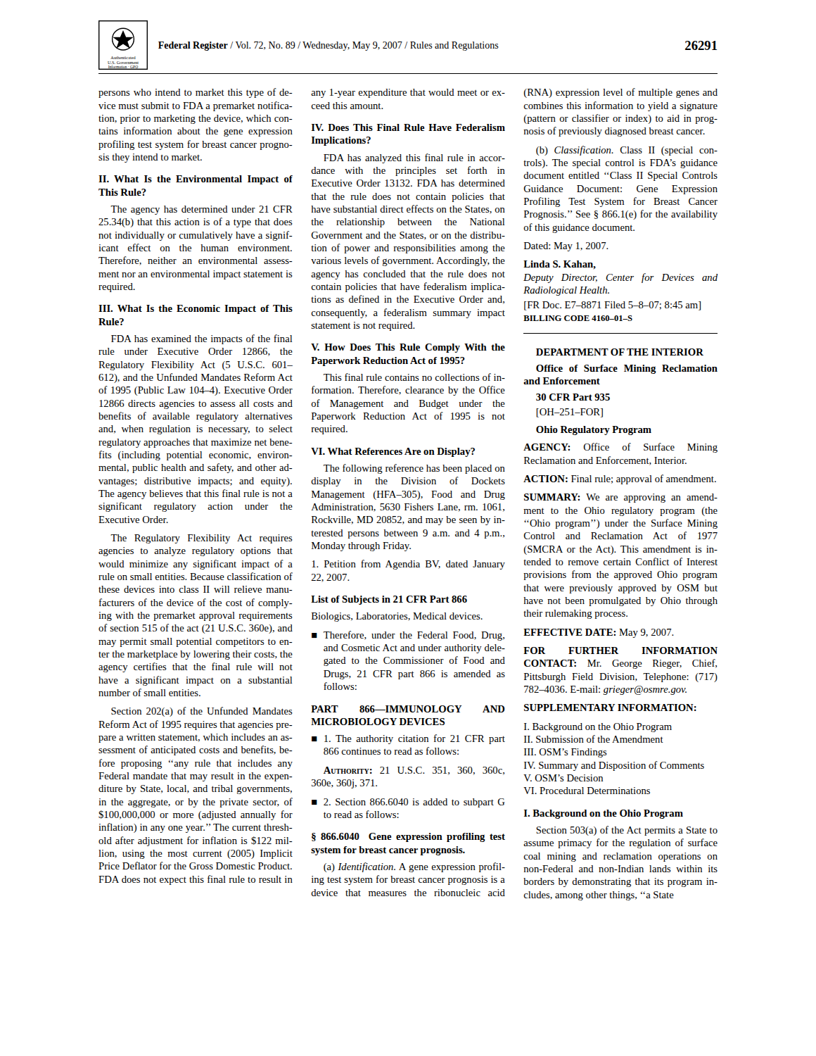Authenticated U.S. Government Information · GPO
Federal Register / Vol. 72, No. 89 / Wednesday, May 9, 2007 / Rules and Regulations
26291
persons who intend to market this type of device must submit to FDA a premarket notification, prior to marketing the device, which contains information about the gene expression profiling test system for breast cancer prognosis they intend to market.
II. What Is the Environmental Impact of This Rule?
The agency has determined under 21 CFR 25.34(b) that this action is of a type that does not individually or cumulatively have a significant effect on the human environment. Therefore, neither an environmental assessment nor an environmental impact statement is required.
III. What Is the Economic Impact of This Rule?
FDA has examined the impacts of the final rule under Executive Order 12866, the Regulatory Flexibility Act (5 U.S.C. 601–612), and the Unfunded Mandates Reform Act of 1995 (Public Law 104–4). Executive Order 12866 directs agencies to assess all costs and benefits of available regulatory alternatives and, when regulation is necessary, to select regulatory approaches that maximize net benefits (including potential economic, environmental, public health and safety, and other advantages; distributive impacts; and equity). The agency believes that this final rule is not a significant regulatory action under the Executive Order.
The Regulatory Flexibility Act requires agencies to analyze regulatory options that would minimize any significant impact of a rule on small entities. Because classification of these devices into class II will relieve manufacturers of the device of the cost of complying with the premarket approval requirements of section 515 of the act (21 U.S.C. 360e), and may permit small potential competitors to enter the marketplace by lowering their costs, the agency certifies that the final rule will not have a significant impact on a substantial number of small entities.
Section 202(a) of the Unfunded Mandates Reform Act of 1995 requires that agencies prepare a written statement, which includes an assessment of anticipated costs and benefits, before proposing ‘‘any rule that includes any Federal mandate that may result in the expenditure by State, local, and tribal governments, in the aggregate, or by the private sector, of $100,000,000 or more (adjusted annually for inflation) in any one year.’’ The current threshold after adjustment for inflation is $122 million, using the most current (2005) Implicit Price Deflator for the Gross Domestic Product. FDA does not expect this final rule to result in any 1-year expenditure that would meet or exceed this amount.
IV. Does This Final Rule Have Federalism Implications?
FDA has analyzed this final rule in accordance with the principles set forth in Executive Order 13132. FDA has determined that the rule does not contain policies that have substantial direct effects on the States, on the relationship between the National Government and the States, or on the distribution of power and responsibilities among the various levels of government. Accordingly, the agency has concluded that the rule does not contain policies that have federalism implications as defined in the Executive Order and, consequently, a federalism summary impact statement is not required.
V. How Does This Rule Comply With the Paperwork Reduction Act of 1995?
This final rule contains no collections of information. Therefore, clearance by the Office of Management and Budget under the Paperwork Reduction Act of 1995 is not required.
VI. What References Are on Display?
The following reference has been placed on display in the Division of Dockets Management (HFA–305), Food and Drug Administration, 5630 Fishers Lane, rm. 1061, Rockville, MD 20852, and may be seen by interested persons between 9 a.m. and 4 p.m., Monday through Friday.
1. Petition from Agendia BV, dated January 22, 2007.
List of Subjects in 21 CFR Part 866
Biologics, Laboratories, Medical devices.
Therefore, under the Federal Food, Drug, and Cosmetic Act and under authority delegated to the Commissioner of Food and Drugs, 21 CFR part 866 is amended as follows:
PART 866—IMMUNOLOGY AND MICROBIOLOGY DEVICES
1. The authority citation for 21 CFR part 866 continues to read as follows:
Authority: 21 U.S.C. 351, 360, 360c, 360e, 360j, 371.
2. Section 866.6040 is added to subpart G to read as follows:
§ 866.6040 Gene expression profiling test system for breast cancer prognosis.
(a) Identification. A gene expression profiling test system for breast cancer prognosis is a device that measures the ribonucleic acid (RNA) expression level of multiple genes and combines this information to yield a signature (pattern or classifier or index) to aid in prognosis of previously diagnosed breast cancer.
(b) Classification. Class II (special controls). The special control is FDA’s guidance document entitled ‘‘Class II Special Controls Guidance Document: Gene Expression Profiling Test System for Breast Cancer Prognosis.’’ See § 866.1(e) for the availability of this guidance document.
Dated: May 1, 2007.
Linda S. Kahan,
Deputy Director, Center for Devices and Radiological Health.
[FR Doc. E7–8871 Filed 5–8–07; 8:45 am]
BILLING CODE 4160–01–S
DEPARTMENT OF THE INTERIOR
Office of Surface Mining Reclamation and Enforcement
30 CFR Part 935
[OH–251–FOR]
Ohio Regulatory Program
AGENCY: Office of Surface Mining Reclamation and Enforcement, Interior.
ACTION: Final rule; approval of amendment.
SUMMARY: We are approving an amendment to the Ohio regulatory program (the ‘‘Ohio program’’) under the Surface Mining Control and Reclamation Act of 1977 (SMCRA or the Act). This amendment is intended to remove certain Conflict of Interest provisions from the approved Ohio program that were previously approved by OSM but have not been promulgated by Ohio through their rulemaking process.
EFFECTIVE DATE: May 9, 2007.
FOR FURTHER INFORMATION CONTACT: Mr. George Rieger, Chief, Pittsburgh Field Division, Telephone: (717) 782–4036. E-mail: grieger@osmre.gov.
SUPPLEMENTARY INFORMATION:
I. Background on the Ohio Program
II. Submission of the Amendment
III. OSM’s Findings
IV. Summary and Disposition of Comments
V. OSM’s Decision
VI. Procedural Determinations
I. Background on the Ohio Program
Section 503(a) of the Act permits a State to assume primacy for the regulation of surface coal mining and reclamation operations on non-Federal and non-Indian lands within its borders by demonstrating that its program includes, among other things, ‘‘a State